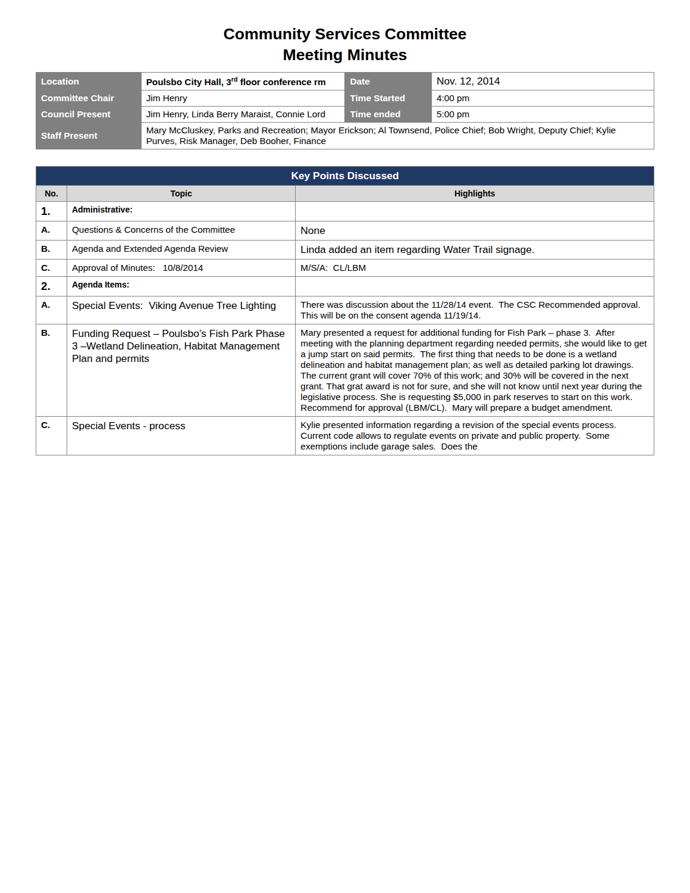Community Services Committee
Meeting Minutes
| Location | Poulsbo City Hall, 3 rd floor conference rm | Date | Nov. 12, 2014 |
| Committee Chair | Jim Henry | Time Started | 4:00 pm |
| Council Present | Jim Henry, Linda Berry Maraist, Connie Lord | Time ended | 5:00 pm |
| Staff Present | Mary McCluskey, Parks and Recreation; Mayor Erickson; Al Townsend, Police Chief; Bob Wright, Deputy Chief; Kylie Purves, Risk Manager, Deb Booher, Finance |
| Key Points Discussed |
| No. | Topic | Highlights |
| 1. | Administrative: | |
| A. | Questions & Concerns of the Committee | None |
| B. | Agenda and Extended Agenda Review | Linda added an item regarding Water Trail signage. |
| C. | Approval of Minutes: 10/8/2014 | M/S/A: CL/LBM |
| 2. | Agenda Items: | |
| A. | Special Events: Viking Avenue Tree Lighting | There was discussion about the 11/28/14 event. The CSC Recommended approval. This will be on the consent agenda 11/19/14. |
| B. | Funding Request – Poulsbo’s Fish Park Phase 3 –Wetland Delineation, Habitat Management Plan and permits | Mary presented a request for additional funding for Fish Park – phase 3. After meeting with the planning department regarding needed permits, she would like to get a jump start on said permits. The first thing that needs to be done is a wetland delineation and habitat management plan; as well as detailed parking lot drawings. The current grant will cover 70% of this work; and 30% will be covered in the next grant. That grat award is not for sure, and she will not know until next year during the legislative process. She is requesting $5,000 in park reserves to start on this work. Recommend for approval (LBM/CL). Mary will prepare a budget amendment. |
| C. | Special Events - process | Kylie presented information regarding a revision of the special events process. Current code allows to regulate events on private and public property. Some exemptions include garage sales. Does the |